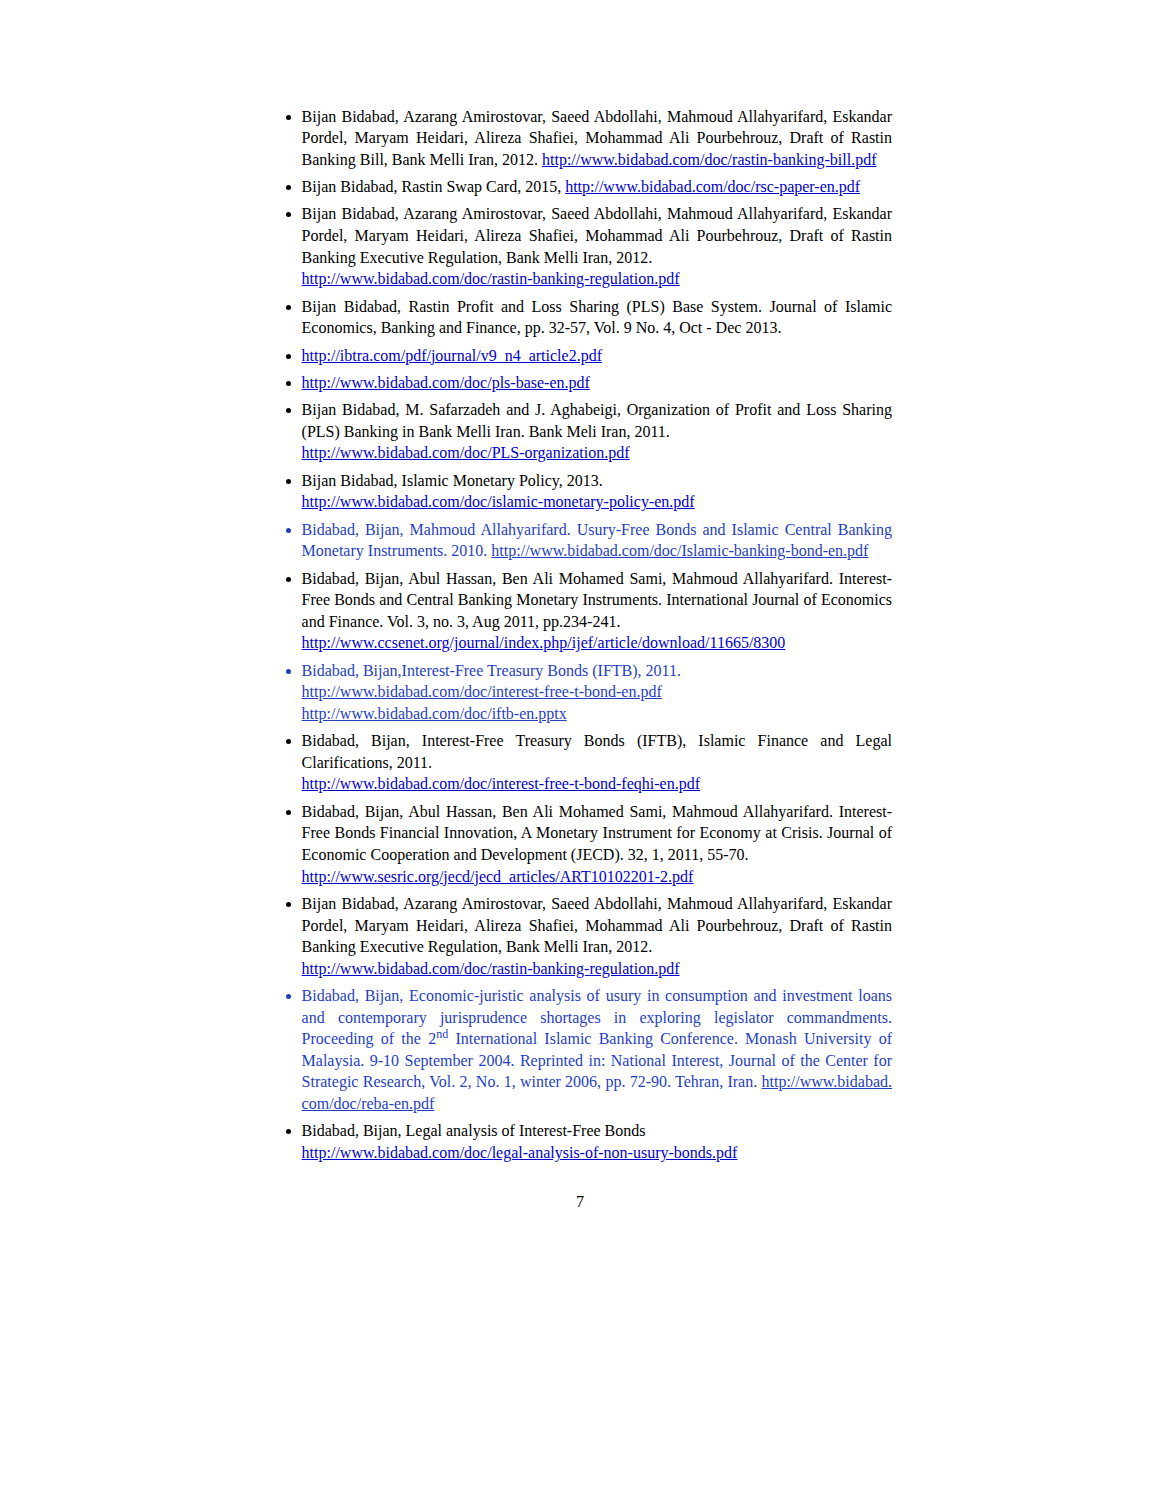Bijan Bidabad, Azarang Amirostovar, Saeed Abdollahi, Mahmoud Allahyarifard, Eskandar Pordel, Maryam Heidari, Alireza Shafiei, Mohammad Ali Pourbehrouz, Draft of Rastin Banking Bill, Bank Melli Iran, 2012. http://www.bidabad.com/doc/rastin-banking-bill.pdf
Bijan Bidabad, Rastin Swap Card, 2015, http://www.bidabad.com/doc/rsc-paper-en.pdf
Bijan Bidabad, Azarang Amirostovar, Saeed Abdollahi, Mahmoud Allahyarifard, Eskandar Pordel, Maryam Heidari, Alireza Shafiei, Mohammad Ali Pourbehrouz, Draft of Rastin Banking Executive Regulation, Bank Melli Iran, 2012.
http://www.bidabad.com/doc/rastin-banking-regulation.pdf
Bijan Bidabad, Rastin Profit and Loss Sharing (PLS) Base System. Journal of Islamic Economics, Banking and Finance, pp. 32-57, Vol. 9 No. 4, Oct - Dec 2013.
http://ibtra.com/pdf/journal/v9_n4_article2.pdf
http://www.bidabad.com/doc/pls-base-en.pdf
Bijan Bidabad, M. Safarzadeh and J. Aghabeigi, Organization of Profit and Loss Sharing (PLS) Banking in Bank Melli Iran. Bank Meli Iran, 2011.
http://www.bidabad.com/doc/PLS-organization.pdf
Bijan Bidabad, Islamic Monetary Policy, 2013.
http://www.bidabad.com/doc/islamic-monetary-policy-en.pdf
Bidabad, Bijan, Mahmoud Allahyarifard. Usury-Free Bonds and Islamic Central Banking Monetary Instruments. 2010. http://www.bidabad.com/doc/Islamic-banking-bond-en.pdf
Bidabad, Bijan, Abul Hassan, Ben Ali Mohamed Sami, Mahmoud Allahyarifard. Interest-Free Bonds and Central Banking Monetary Instruments. International Journal of Economics and Finance. Vol. 3, no. 3, Aug 2011, pp.234-241.
http://www.ccsenet.org/journal/index.php/ijef/article/download/11665/8300
Bidabad, Bijan,Interest-Free Treasury Bonds (IFTB), 2011.
http://www.bidabad.com/doc/interest-free-t-bond-en.pdf
http://www.bidabad.com/doc/iftb-en.pptx
Bidabad, Bijan, Interest-Free Treasury Bonds (IFTB), Islamic Finance and Legal Clarifications, 2011.
http://www.bidabad.com/doc/interest-free-t-bond-feqhi-en.pdf
Bidabad, Bijan, Abul Hassan, Ben Ali Mohamed Sami, Mahmoud Allahyarifard. Interest-Free Bonds Financial Innovation, A Monetary Instrument for Economy at Crisis. Journal of Economic Cooperation and Development (JECD). 32, 1, 2011, 55-70.
http://www.sesric.org/jecd/jecd_articles/ART10102201-2.pdf
Bijan Bidabad, Azarang Amirostovar, Saeed Abdollahi, Mahmoud Allahyarifard, Eskandar Pordel, Maryam Heidari, Alireza Shafiei, Mohammad Ali Pourbehrouz, Draft of Rastin Banking Executive Regulation, Bank Melli Iran, 2012.
http://www.bidabad.com/doc/rastin-banking-regulation.pdf
Bidabad, Bijan, Economic-juristic analysis of usury in consumption and investment loans and contemporary jurisprudence shortages in exploring legislator commandments. Proceeding of the 2nd International Islamic Banking Conference. Monash University of Malaysia. 9-10 September 2004. Reprinted in: National Interest, Journal of the Center for Strategic Research, Vol. 2, No. 1, winter 2006, pp. 72-90. Tehran, Iran. http://www.bidabad.com/doc/reba-en.pdf
Bidabad, Bijan, Legal analysis of Interest-Free Bonds
http://www.bidabad.com/doc/legal-analysis-of-non-usury-bonds.pdf
7